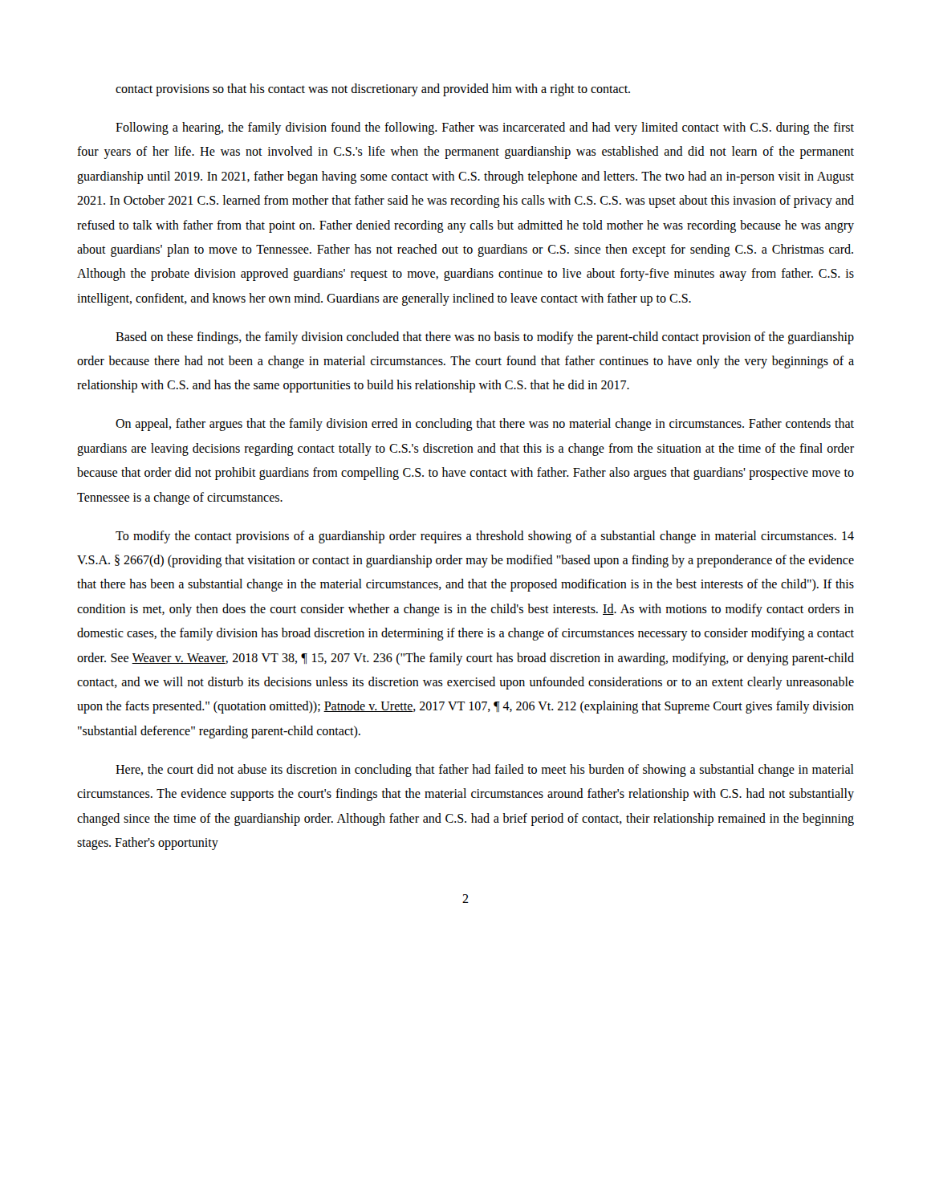contact provisions so that his contact was not discretionary and provided him with a right to contact.
Following a hearing, the family division found the following. Father was incarcerated and had very limited contact with C.S. during the first four years of her life. He was not involved in C.S.'s life when the permanent guardianship was established and did not learn of the permanent guardianship until 2019. In 2021, father began having some contact with C.S. through telephone and letters. The two had an in-person visit in August 2021. In October 2021 C.S. learned from mother that father said he was recording his calls with C.S. C.S. was upset about this invasion of privacy and refused to talk with father from that point on. Father denied recording any calls but admitted he told mother he was recording because he was angry about guardians' plan to move to Tennessee. Father has not reached out to guardians or C.S. since then except for sending C.S. a Christmas card. Although the probate division approved guardians' request to move, guardians continue to live about forty-five minutes away from father. C.S. is intelligent, confident, and knows her own mind. Guardians are generally inclined to leave contact with father up to C.S.
Based on these findings, the family division concluded that there was no basis to modify the parent-child contact provision of the guardianship order because there had not been a change in material circumstances. The court found that father continues to have only the very beginnings of a relationship with C.S. and has the same opportunities to build his relationship with C.S. that he did in 2017.
On appeal, father argues that the family division erred in concluding that there was no material change in circumstances. Father contends that guardians are leaving decisions regarding contact totally to C.S.'s discretion and that this is a change from the situation at the time of the final order because that order did not prohibit guardians from compelling C.S. to have contact with father. Father also argues that guardians' prospective move to Tennessee is a change of circumstances.
To modify the contact provisions of a guardianship order requires a threshold showing of a substantial change in material circumstances. 14 V.S.A. § 2667(d) (providing that visitation or contact in guardianship order may be modified "based upon a finding by a preponderance of the evidence that there has been a substantial change in the material circumstances, and that the proposed modification is in the best interests of the child"). If this condition is met, only then does the court consider whether a change is in the child's best interests. Id. As with motions to modify contact orders in domestic cases, the family division has broad discretion in determining if there is a change of circumstances necessary to consider modifying a contact order. See Weaver v. Weaver, 2018 VT 38, ¶ 15, 207 Vt. 236 ("The family court has broad discretion in awarding, modifying, or denying parent-child contact, and we will not disturb its decisions unless its discretion was exercised upon unfounded considerations or to an extent clearly unreasonable upon the facts presented." (quotation omitted)); Patnode v. Urette, 2017 VT 107, ¶ 4, 206 Vt. 212 (explaining that Supreme Court gives family division "substantial deference" regarding parent-child contact).
Here, the court did not abuse its discretion in concluding that father had failed to meet his burden of showing a substantial change in material circumstances. The evidence supports the court's findings that the material circumstances around father's relationship with C.S. had not substantially changed since the time of the guardianship order. Although father and C.S. had a brief period of contact, their relationship remained in the beginning stages. Father's opportunity
2